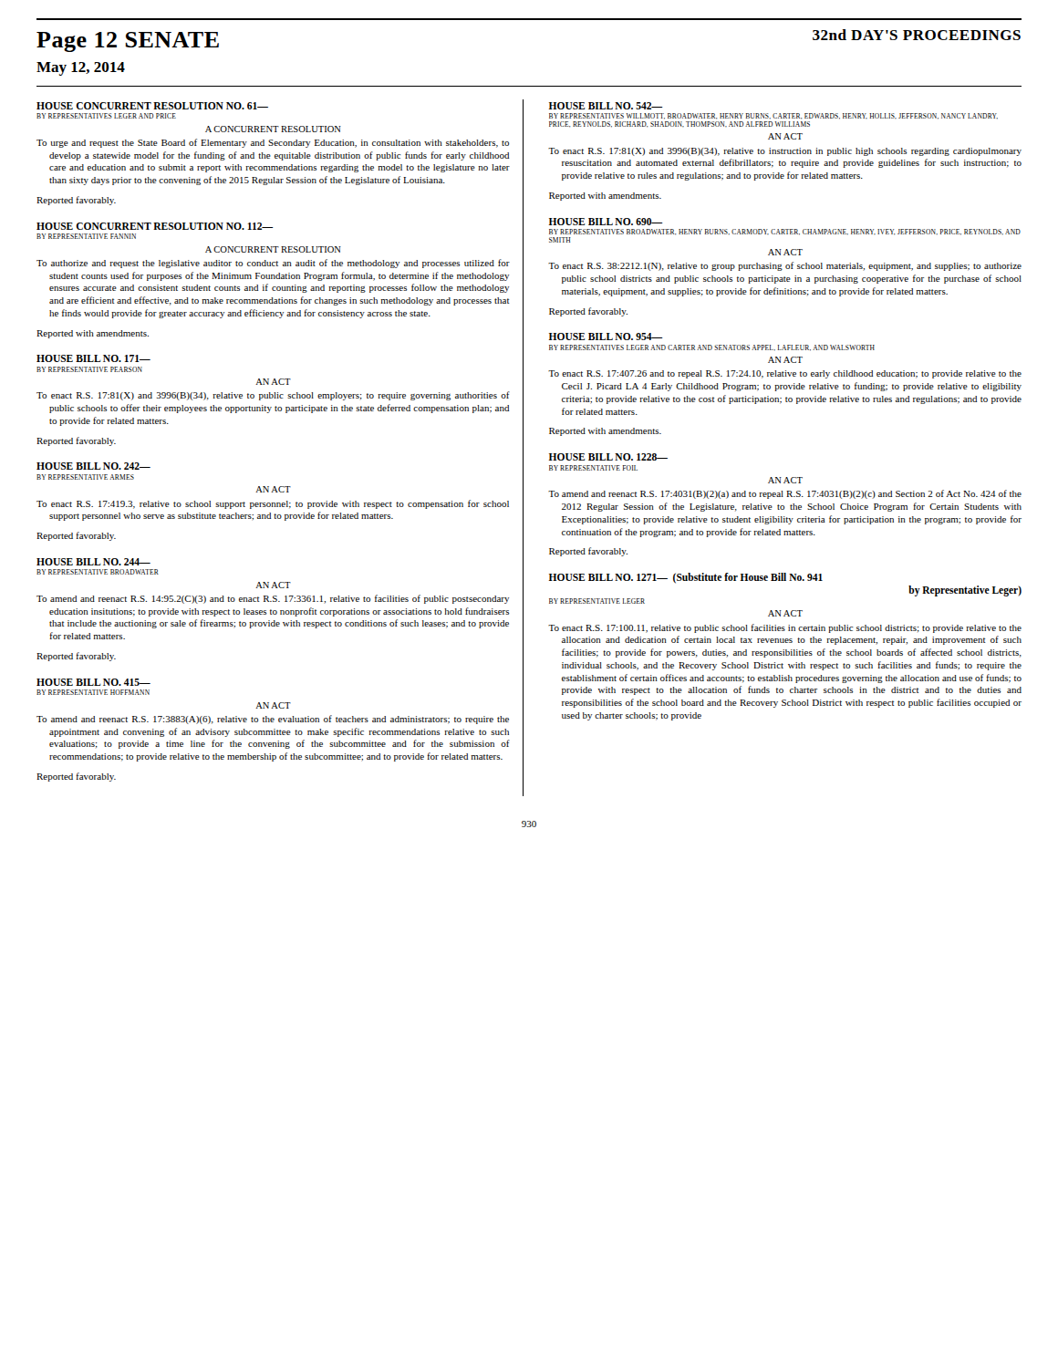Page 12 SENATE
32nd DAY'S PROCEEDINGS
May 12, 2014
HOUSE CONCURRENT RESOLUTION NO. 61—
BY REPRESENTATIVES LEGER AND PRICE
A CONCURRENT RESOLUTION
To urge and request the State Board of Elementary and Secondary Education, in consultation with stakeholders, to develop a statewide model for the funding of and the equitable distribution of public funds for early childhood care and education and to submit a report with recommendations regarding the model to the legislature no later than sixty days prior to the convening of the 2015 Regular Session of the Legislature of Louisiana.
Reported favorably.
HOUSE CONCURRENT RESOLUTION NO. 112—
BY REPRESENTATIVE FANNIN
A CONCURRENT RESOLUTION
To authorize and request the legislative auditor to conduct an audit of the methodology and processes utilized for student counts used for purposes of the Minimum Foundation Program formula, to determine if the methodology ensures accurate and consistent student counts and if counting and reporting processes follow the methodology and are efficient and effective, and to make recommendations for changes in such methodology and processes that he finds would provide for greater accuracy and efficiency and for consistency across the state.
Reported with amendments.
HOUSE BILL NO. 171—
BY REPRESENTATIVE PEARSON
AN ACT
To enact R.S. 17:81(X) and 3996(B)(34), relative to public school employers; to require governing authorities of public schools to offer their employees the opportunity to participate in the state deferred compensation plan; and to provide for related matters.
Reported favorably.
HOUSE BILL NO. 242—
BY REPRESENTATIVE ARMES
AN ACT
To enact R.S. 17:419.3, relative to school support personnel; to provide with respect to compensation for school support personnel who serve as substitute teachers; and to provide for related matters.
Reported favorably.
HOUSE BILL NO. 244—
BY REPRESENTATIVE BROADWATER
AN ACT
To amend and reenact R.S. 14:95.2(C)(3) and to enact R.S. 17:3361.1, relative to facilities of public postsecondary education insitutions; to provide with respect to leases to nonprofit corporations or associations to hold fundraisers that include the auctioning or sale of firearms; to provide with respect to conditions of such leases; and to provide for related matters.
Reported favorably.
HOUSE BILL NO. 415—
BY REPRESENTATIVE HOFFMANN
AN ACT
To amend and reenact R.S. 17:3883(A)(6), relative to the evaluation of teachers and administrators; to require the appointment and convening of an advisory subcommittee to make specific recommendations relative to such evaluations; to provide a time line for the convening of the subcommittee and for the submission of recommendations; to provide relative to the membership of the subcommittee; and to provide for related matters.
Reported favorably.
HOUSE BILL NO. 542—
BY REPRESENTATIVES WILLMOTT, BROADWATER, HENRY BURNS, CARTER, EDWARDS, HENRY, HOLLIS, JEFFERSON, NANCY LANDRY, PRICE, REYNOLDS, RICHARD, SHADOIN, THOMPSON, AND ALFRED WILLIAMS
AN ACT
To enact R.S. 17:81(X) and 3996(B)(34), relative to instruction in public high schools regarding cardiopulmonary resuscitation and automated external defibrillators; to require and provide guidelines for such instruction; to provide relative to rules and regulations; and to provide for related matters.
Reported with amendments.
HOUSE BILL NO. 690—
BY REPRESENTATIVES BROADWATER, HENRY BURNS, CARMODY, CARTER, CHAMPAGNE, HENRY, IVEY, JEFFERSON, PRICE, REYNOLDS, AND SMITH
AN ACT
To enact R.S. 38:2212.1(N), relative to group purchasing of school materials, equipment, and supplies; to authorize public school districts and public schools to participate in a purchasing cooperative for the purchase of school materials, equipment, and supplies; to provide for definitions; and to provide for related matters.
Reported favorably.
HOUSE BILL NO. 954—
BY REPRESENTATIVES LEGER AND CARTER AND SENATORS APPEL, LAFLEUR, AND WALSWORTH
AN ACT
To enact R.S. 17:407.26 and to repeal R.S. 17:24.10, relative to early childhood education; to provide relative to the Cecil J. Picard LA 4 Early Childhood Program; to provide relative to funding; to provide relative to eligibility criteria; to provide relative to the cost of participation; to provide relative to rules and regulations; and to provide for related matters.
Reported with amendments.
HOUSE BILL NO. 1228—
BY REPRESENTATIVE FOIL
AN ACT
To amend and reenact R.S. 17:4031(B)(2)(a) and to repeal R.S. 17:4031(B)(2)(c) and Section 2 of Act No. 424 of the 2012 Regular Session of the Legislature, relative to the School Choice Program for Certain Students with Exceptionalities; to provide relative to student eligibility criteria for participation in the program; to provide for continuation of the program; and to provide for related matters.
Reported favorably.
HOUSE BILL NO. 1271— (Substitute for House Bill No. 941
by Representative Leger)
BY REPRESENTATIVE LEGER
AN ACT
To enact R.S. 17:100.11, relative to public school facilities in certain public school districts; to provide relative to the allocation and dedication of certain local tax revenues to the replacement, repair, and improvement of such facilities; to provide for powers, duties, and responsibilities of the school boards of affected school districts, individual schools, and the Recovery School District with respect to such facilities and funds; to require the establishment of certain offices and accounts; to establish procedures governing the allocation and use of funds; to provide with respect to the allocation of funds to charter schools in the district and to the duties and responsibilities of the school board and the Recovery School District with respect to public facilities occupied or used by charter schools; to provide
930